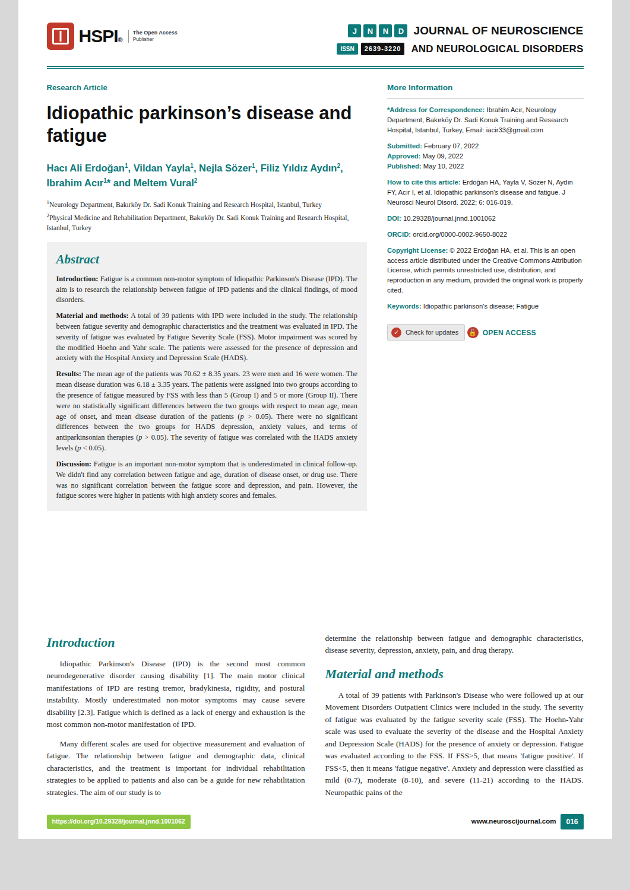HSPI®
The Open Access Publisher
J N N D JOURNAL OF NEUROSCIENCE
ISSN 2639-3220 AND NEUROLOGICAL DISORDERS
Research Article
Idiopathic parkinson’s disease and fatigue
Hacı Ali Erdoğan1, Vildan Yayla1, Nejla Sözer1, Filiz Yıldız Aydın2, Ibrahim Acır1* and Meltem Vural2
1Neurology Department, Bakırköy Dr. Sadi Konuk Training and Research Hospital, Istanbul, Turkey
2Physical Medicine and Rehabilitation Department, Bakırköy Dr. Sadi Konuk Training and Research Hospital, Istanbul, Turkey
Abstract
Introduction: Fatigue is a common non-motor symptom of Idiopathic Parkinson's Disease (IPD). The aim is to research the relationship between fatigue of IPD patients and the clinical findings, of mood disorders.
Material and methods: A total of 39 patients with IPD were included in the study. The relationship between fatigue severity and demographic characteristics and the treatment was evaluated in IPD. The severity of fatigue was evaluated by Fatigue Severity Scale (FSS). Motor impairment was scored by the modified Hoehn and Yahr scale. The patients were assessed for the presence of depression and anxiety with the Hospital Anxiety and Depression Scale (HADS).
Results: The mean age of the patients was 70.62 ± 8.35 years. 23 were men and 16 were women. The mean disease duration was 6.18 ± 3.35 years. The patients were assigned into two groups according to the presence of fatigue measured by FSS with less than 5 (Group I) and 5 or more (Group II). There were no statistically significant differences between the two groups with respect to mean age, mean age of onset, and mean disease duration of the patients (p > 0.05). There were no significant differences between the two groups for HADS depression, anxiety values, and terms of antiparkinsonian therapies (p > 0.05). The severity of fatigue was correlated with the HADS anxiety levels (p < 0.05).
Discussion: Fatigue is an important non-motor symptom that is underestimated in clinical follow-up. We didn't find any correlation between fatigue and age, duration of disease onset, or drug use. There was no significant correlation between the fatigue score and depression, and pain. However, the fatigue scores were higher in patients with high anxiety scores and females.
More Information
*Address for Correspondence: Ibrahim Acır, Neurology Department, Bakırköy Dr. Sadi Konuk Training and Research Hospital, Istanbul, Turkey, Email: iacir33@gmail.com
Submitted: February 07, 2022
Approved: May 09, 2022
Published: May 10, 2022
How to cite this article: Erdoğan HA, Yayla V, Sözer N, Aydın FY, Acır I, et al. Idiopathic parkinson's disease and fatigue. J Neurosci Neurol Disord. 2022; 6: 016-019.
DOI: 10.29328/journal.jnnd.1001062
ORCiD: orcid.org/0000-0002-9650-8022
Copyright License: © 2022 Erdoğan HA, et al. This is an open access article distributed under the Creative Commons Attribution License, which permits unrestricted use, distribution, and reproduction in any medium, provided the original work is properly cited.
Keywords: Idiopathic parkinson's disease; Fatigue
✓ Check for updates
🔓 OPEN ACCESS
Introduction
Idiopathic Parkinson's Disease (IPD) is the second most common neurodegenerative disorder causing disability [1]. The main motor clinical manifestations of IPD are resting tremor, bradykinesia, rigidity, and postural instability. Mostly underestimated non-motor symptoms may cause severe disability [2.3]. Fatigue which is defined as a lack of energy and exhaustion is the most common non-motor manifestation of IPD.
Many different scales are used for objective measurement and evaluation of fatigue. The relationship between fatigue and demographic data, clinical characteristics, and the treatment is important for individual rehabilitation strategies to be applied to patients and also can be a guide for new rehabilitation strategies. The aim of our study is to
determine the relationship between fatigue and demographic characteristics, disease severity, depression, anxiety, pain, and drug therapy.
Material and methods
A total of 39 patients with Parkinson's Disease who were followed up at our Movement Disorders Outpatient Clinics were included in the study. The severity of fatigue was evaluated by the fatigue severity scale (FSS). The Hoehn-Yahr scale was used to evaluate the severity of the disease and the Hospital Anxiety and Depression Scale (HADS) for the presence of anxiety or depression. Fatigue was evaluated according to the FSS. If FSS>5, that means 'fatigue positive'. If FSS<5, then it means 'fatigue negative'. Anxiety and depression were classified as mild (0-7), moderate (8-10), and severe (11-21) according to the HADS. Neuropathic pains of the
https://doi.org/10.29328/journal.jnnd.1001062
www.neuroscijournal.com 016